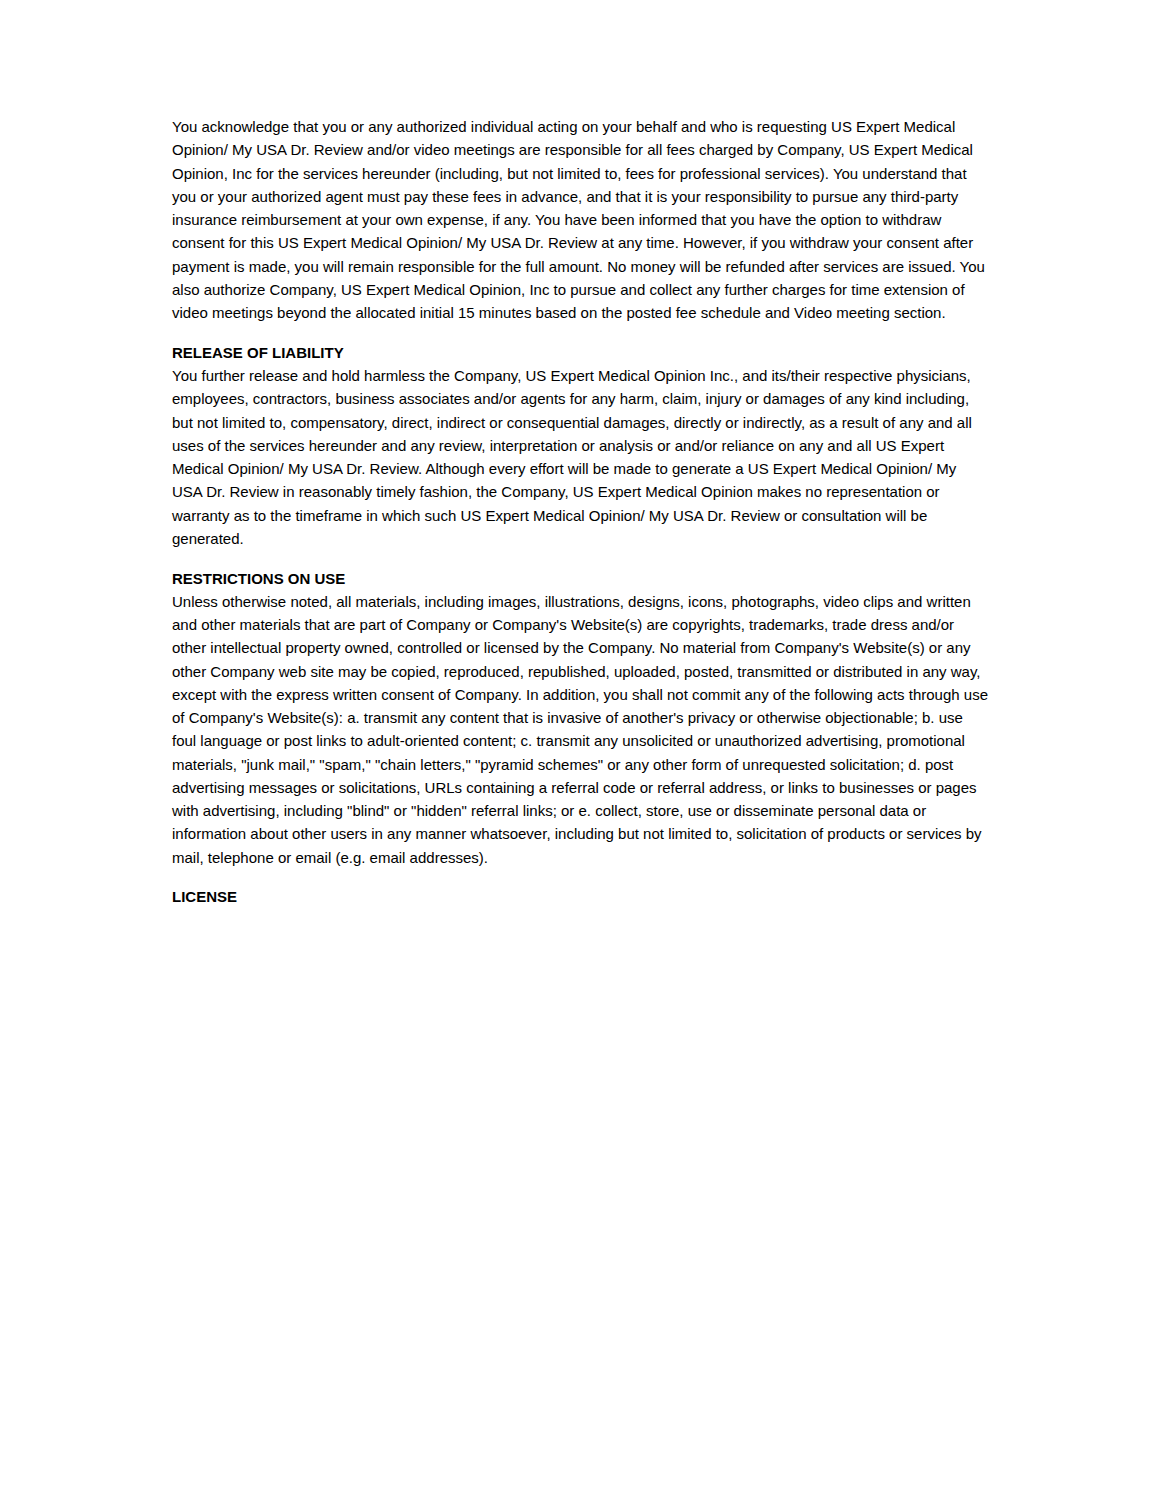You acknowledge that you or any authorized individual acting on your behalf and who is requesting US Expert Medical Opinion/ My USA Dr. Review and/or video meetings are responsible for all fees charged by Company, US Expert Medical Opinion, Inc for the services hereunder (including, but not limited to, fees for professional services). You understand that you or your authorized agent must pay these fees in advance, and that it is your responsibility to pursue any third-party insurance reimbursement at your own expense, if any. You have been informed that you have the option to withdraw consent for this US Expert Medical Opinion/ My USA Dr. Review at any time. However, if you withdraw your consent after payment is made, you will remain responsible for the full amount. No money will be refunded after services are issued. You also authorize Company, US Expert Medical Opinion, Inc to pursue and collect any further charges for time extension of video meetings beyond the allocated initial 15 minutes based on the posted fee schedule and Video meeting section.
RELEASE OF LIABILITY
You further release and hold harmless the Company, US Expert Medical Opinion Inc., and its/their respective physicians, employees, contractors, business associates and/or agents for any harm, claim, injury or damages of any kind including, but not limited to, compensatory, direct, indirect or consequential damages, directly or indirectly, as a result of any and all uses of the services hereunder and any review, interpretation or analysis or and/or reliance on any and all US Expert Medical Opinion/ My USA Dr. Review. Although every effort will be made to generate a US Expert Medical Opinion/ My USA Dr. Review in reasonably timely fashion, the Company, US Expert Medical Opinion makes no representation or warranty as to the timeframe in which such US Expert Medical Opinion/ My USA Dr. Review or consultation will be generated.
RESTRICTIONS ON USE
Unless otherwise noted, all materials, including images, illustrations, designs, icons, photographs, video clips and written and other materials that are part of Company or Company's Website(s) are copyrights, trademarks, trade dress and/or other intellectual property owned, controlled or licensed by the Company. No material from Company's Website(s) or any other Company web site may be copied, reproduced, republished, uploaded, posted, transmitted or distributed in any way, except with the express written consent of Company. In addition, you shall not commit any of the following acts through use of Company's Website(s): a. transmit any content that is invasive of another's privacy or otherwise objectionable; b. use foul language or post links to adult-oriented content; c. transmit any unsolicited or unauthorized advertising, promotional materials, "junk mail," "spam," "chain letters," "pyramid schemes" or any other form of unrequested solicitation; d. post advertising messages or solicitations, URLs containing a referral code or referral address, or links to businesses or pages with advertising, including "blind" or "hidden" referral links; or e. collect, store, use or disseminate personal data or information about other users in any manner whatsoever, including but not limited to, solicitation of products or services by mail, telephone or email (e.g. email addresses).
LICENSE